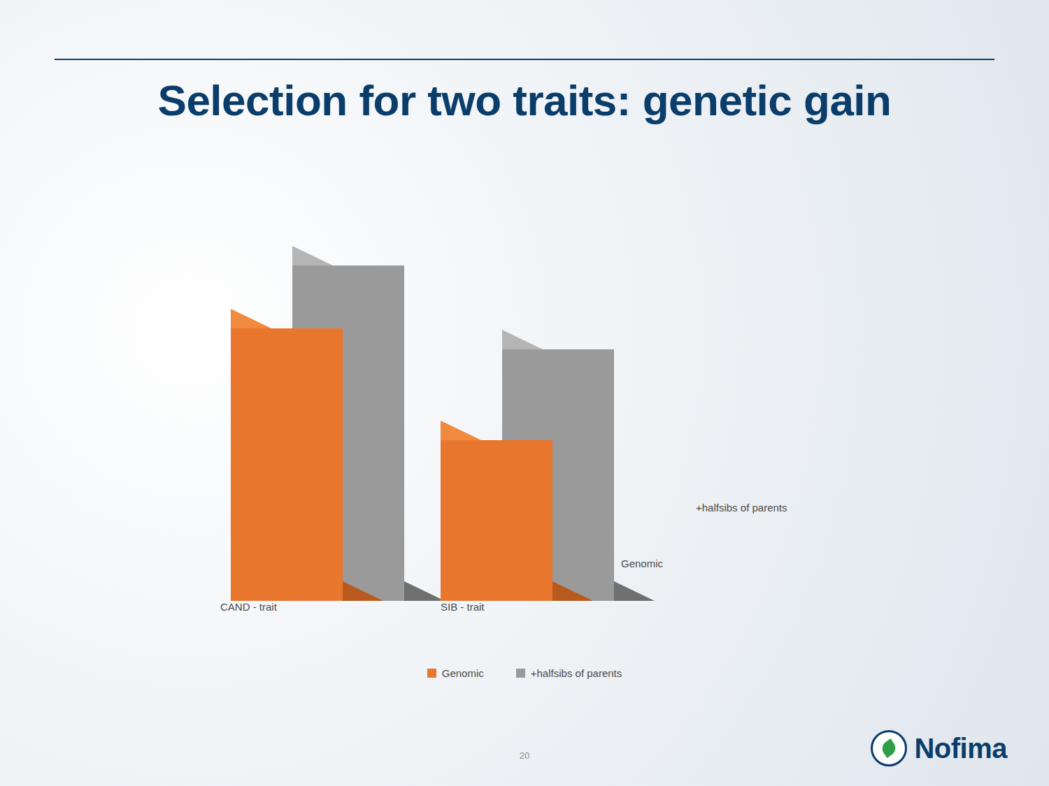Selection for two traits: genetic gain
CAND - trait
SIB - trait
+halfsibs of parents
Genomic
Genomic
+halfsibs of parents
20
Nofima